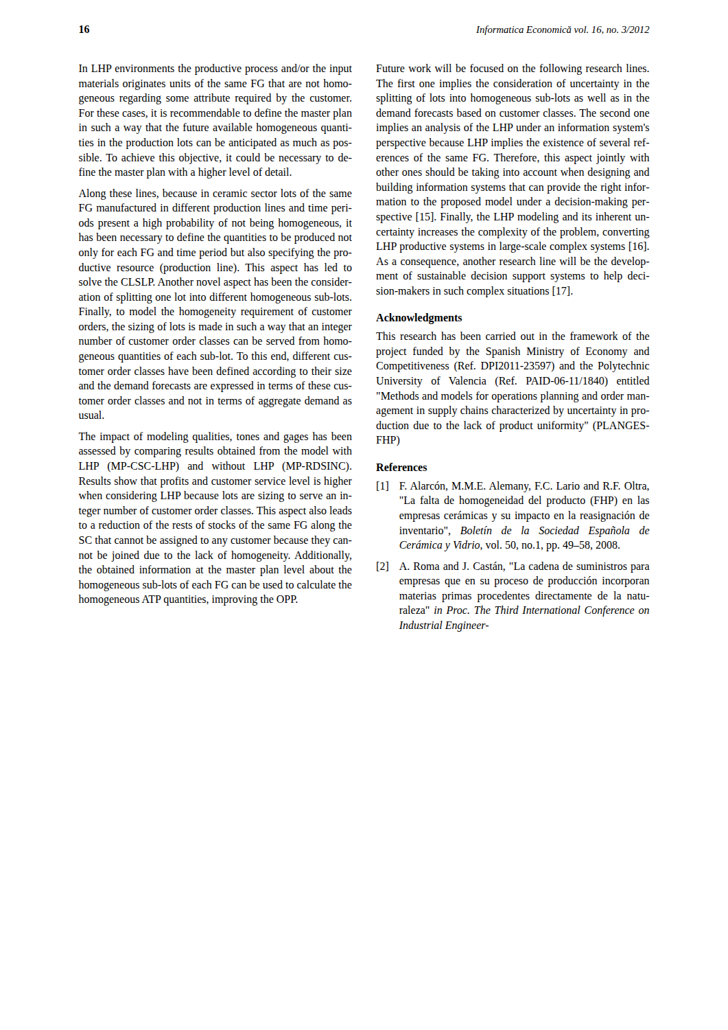16 Informatica Economică vol. 16, no. 3/2012
In LHP environments the productive process and/or the input materials originates units of the same FG that are not homogeneous regarding some attribute required by the customer. For these cases, it is recommendable to define the master plan in such a way that the future available homogeneous quantities in the production lots can be anticipated as much as possible. To achieve this objective, it could be necessary to define the master plan with a higher level of detail.
Along these lines, because in ceramic sector lots of the same FG manufactured in different production lines and time periods present a high probability of not being homogeneous, it has been necessary to define the quantities to be produced not only for each FG and time period but also specifying the productive resource (production line). This aspect has led to solve the CLSLP. Another novel aspect has been the consideration of splitting one lot into different homogeneous sub-lots. Finally, to model the homogeneity requirement of customer orders, the sizing of lots is made in such a way that an integer number of customer order classes can be served from homogeneous quantities of each sub-lot. To this end, different customer order classes have been defined according to their size and the demand forecasts are expressed in terms of these customer order classes and not in terms of aggregate demand as usual.
The impact of modeling qualities, tones and gages has been assessed by comparing results obtained from the model with LHP (MP-CSC-LHP) and without LHP (MP-RDSINC). Results show that profits and customer service level is higher when considering LHP because lots are sizing to serve an integer number of customer order classes. This aspect also leads to a reduction of the rests of stocks of the same FG along the SC that cannot be assigned to any customer because they cannot be joined due to the lack of homogeneity. Additionally, the obtained information at the master plan level about the homogeneous sub-lots of each FG can be used to calculate the homogeneous ATP quantities, improving the OPP.
Future work will be focused on the following research lines. The first one implies the consideration of uncertainty in the splitting of lots into homogeneous sub-lots as well as in the demand forecasts based on customer classes. The second one implies an analysis of the LHP under an information system's perspective because LHP implies the existence of several references of the same FG. Therefore, this aspect jointly with other ones should be taking into account when designing and building information systems that can provide the right information to the proposed model under a decision-making perspective [15]. Finally, the LHP modeling and its inherent uncertainty increases the complexity of the problem, converting LHP productive systems in large-scale complex systems [16]. As a consequence, another research line will be the development of sustainable decision support systems to help decision-makers in such complex situations [17].
Acknowledgments
This research has been carried out in the framework of the project funded by the Spanish Ministry of Economy and Competitiveness (Ref. DPI2011-23597) and the Polytechnic University of Valencia (Ref. PAID-06-11/1840) entitled "Methods and models for operations planning and order management in supply chains characterized by uncertainty in production due to the lack of product uniformity" (PLANGES-FHP)
References
[1] F. Alarcón, M.M.E. Alemany, F.C. Lario and R.F. Oltra, "La falta de homogeneidad del producto (FHP) en las empresas cerámicas y su impacto en la reasignación de inventario", Boletín de la Sociedad Española de Cerámica y Vidrio, vol. 50, no.1, pp. 49–58, 2008.
[2] A. Roma and J. Castán, "La cadena de suministros para empresas que en su proceso de producción incorporan materias primas procedentes directamente de la naturaleza" in Proc. The Third International Conference on Industrial Engineer-